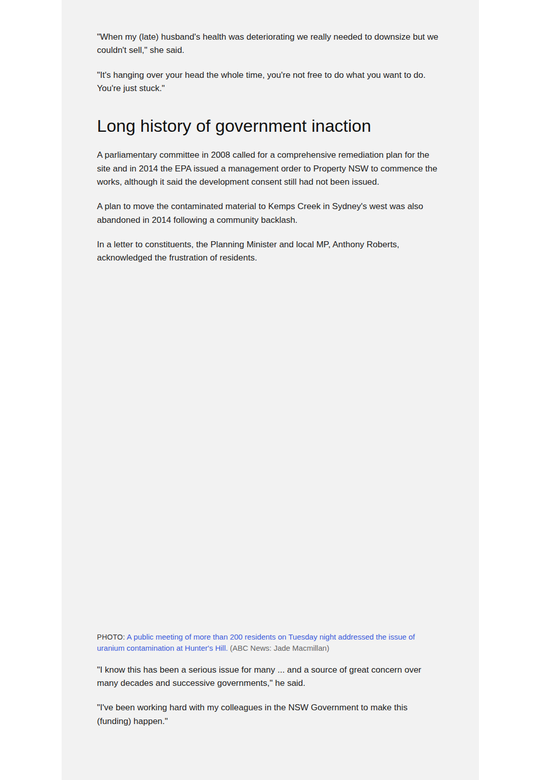"When my (late) husband's health was deteriorating we really needed to downsize but we couldn't sell," she said.
"It's hanging over your head the whole time, you're not free to do what you want to do. You're just stuck."
Long history of government inaction
A parliamentary committee in 2008 called for a comprehensive remediation plan for the site and in 2014 the EPA issued a management order to Property NSW to commence the works, although it said the development consent still had not been issued.
A plan to move the contaminated material to Kemps Creek in Sydney's west was also abandoned in 2014 following a community backlash.
In a letter to constituents, the Planning Minister and local MP, Anthony Roberts, acknowledged the frustration of residents.
Photo: A public meeting of more than 200 residents on Tuesday night addressed the issue of uranium contamination at Hunter's Hill. (ABC News: Jade Macmillan)
"I know this has been a serious issue for many ... and a source of great concern over many decades and successive governments," he said.
"I've been working hard with my colleagues in the NSW Government to make this (funding) happen."